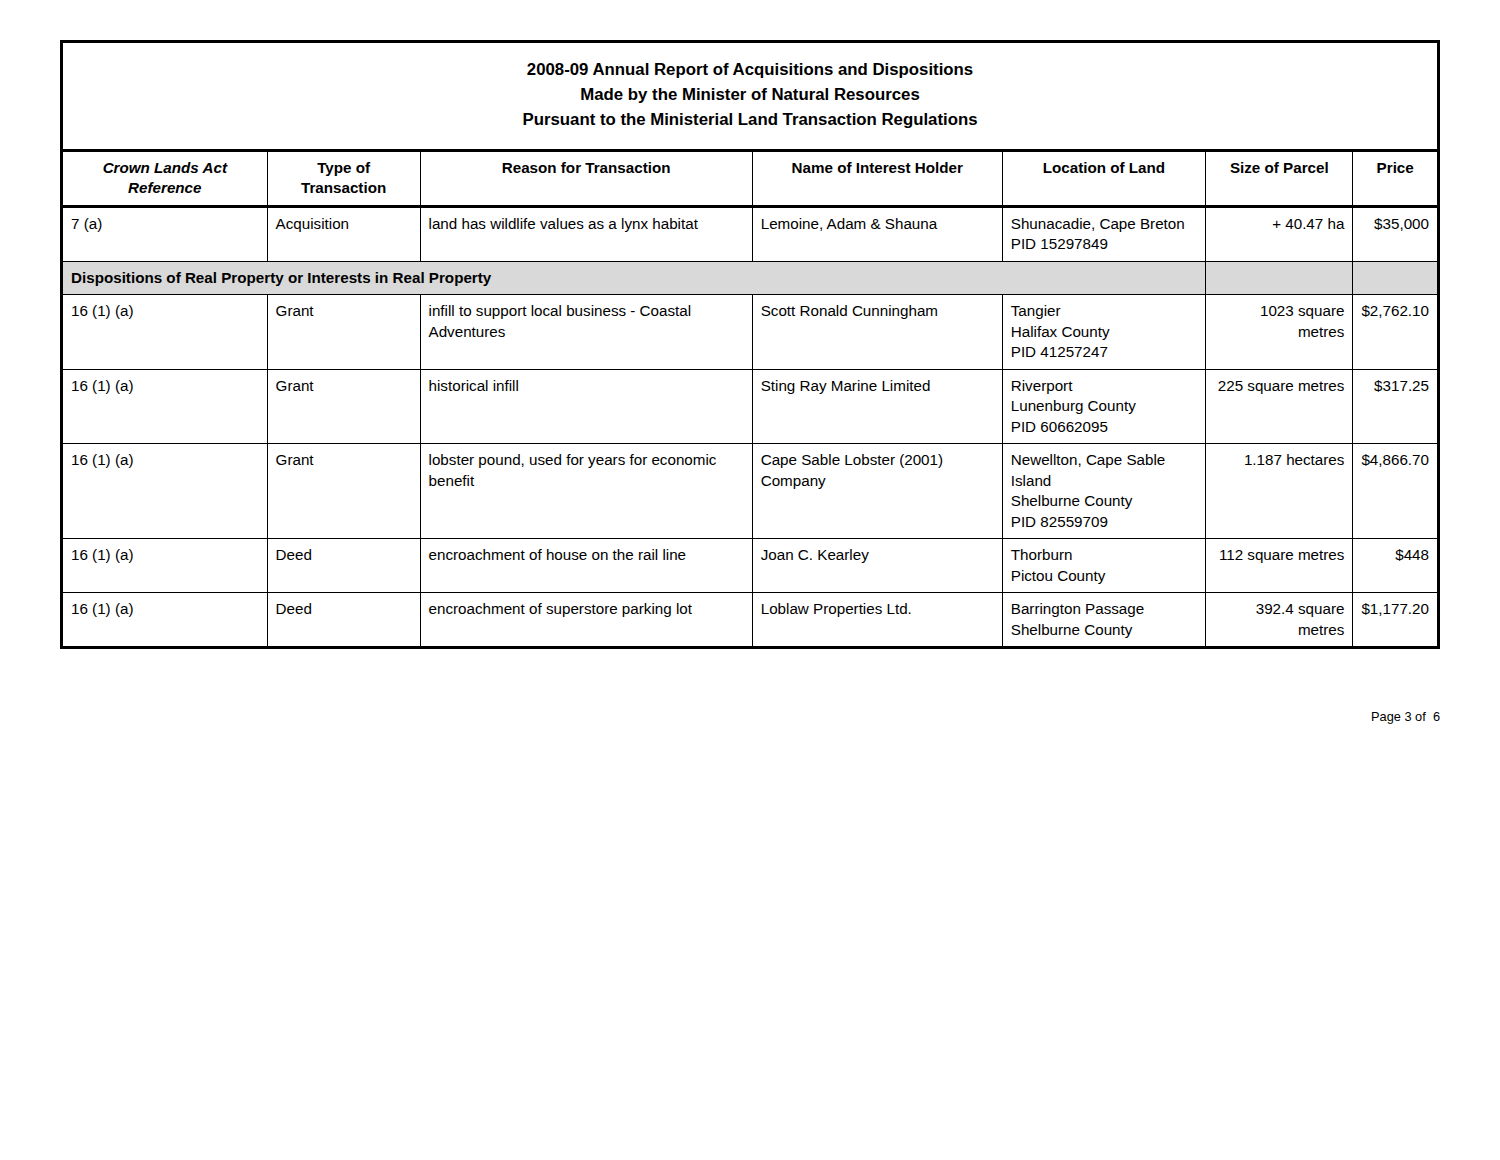2008-09 Annual Report of Acquisitions and Dispositions Made by the Minister of Natural Resources Pursuant to the Ministerial Land Transaction Regulations
| Crown Lands Act Reference | Type of Transaction | Reason for Transaction | Name of Interest Holder | Location of Land | Size of Parcel | Price |
| --- | --- | --- | --- | --- | --- | --- |
| 7 (a) | Acquisition | land has wildlife values as a lynx habitat | Lemoine, Adam & Shauna | Shunacadie, Cape Breton PID 15297849 | + 40.47 ha | $35,000 |
| Dispositions of Real Property or Interests in Real Property | | |
| 16 (1) (a) | Grant | infill to support local business - Coastal Adventures | Scott Ronald Cunningham | Tangier Halifax County PID 41257247 | 1023 square metres | $2,762.10 |
| 16 (1) (a) | Grant | historical infill | Sting Ray Marine Limited | Riverport Lunenburg County PID 60662095 | 225 square metres | $317.25 |
| 16 (1) (a) | Grant | lobster pound, used for years for economic benefit | Cape Sable Lobster (2001) Company | Newellton, Cape Sable Island Shelburne County PID 82559709 | 1.187 hectares | $4,866.70 |
| 16 (1) (a) | Deed | encroachment of house on the rail line | Joan C. Kearley | Thorburn Pictou County | 112 square metres | $448 |
| 16 (1) (a) | Deed | encroachment of superstore parking lot | Loblaw Properties Ltd. | Barrington Passage Shelburne County | 392.4 square metres | $1,177.20 |
Page 3 of 6